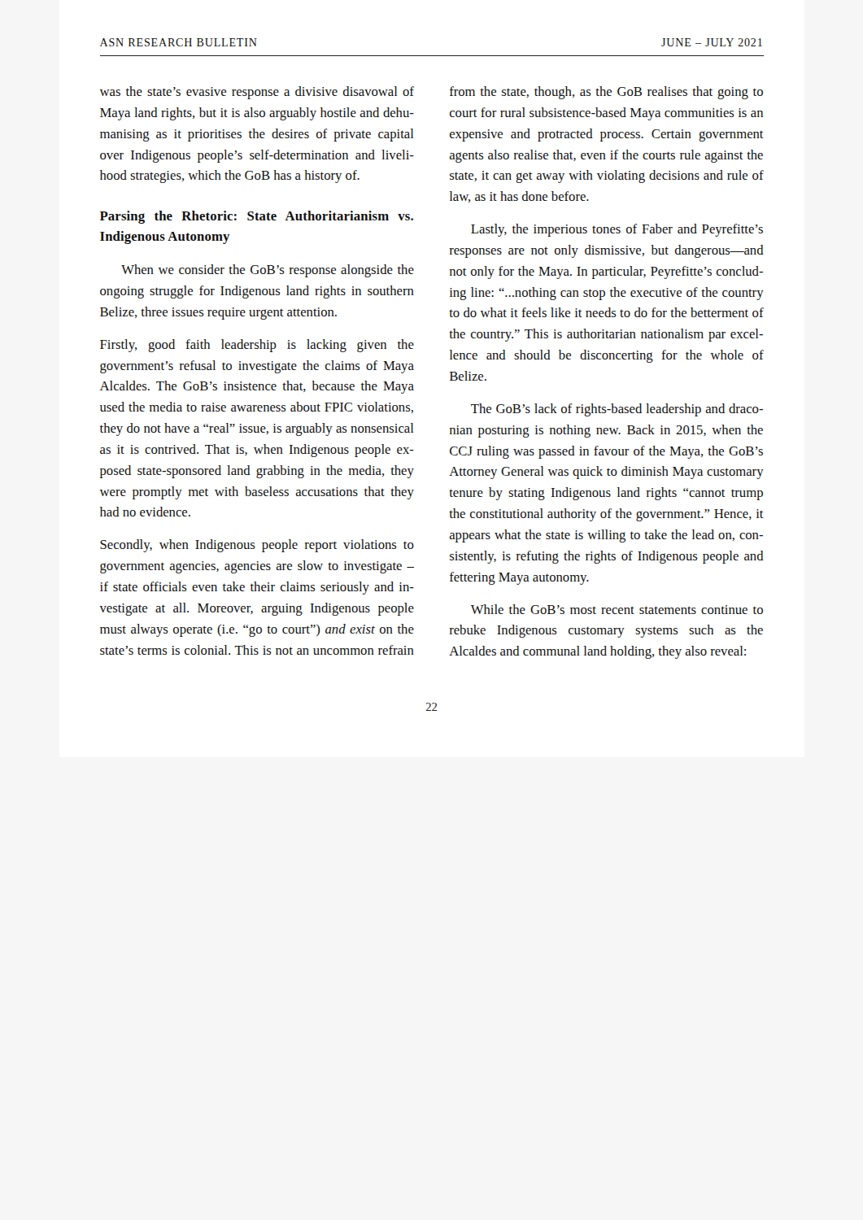ASN Research Bulletin June – July 2021
was the state’s evasive response a divisive disavowal of Maya land rights, but it is also arguably hostile and dehumanising as it prioritises the desires of private capital over Indigenous people’s self-determination and livelihood strategies, which the GoB has a history of.
Parsing the Rhetoric: State Authoritarianism vs. Indigenous Autonomy
When we consider the GoB’s response alongside the ongoing struggle for Indigenous land rights in southern Belize, three issues require urgent attention.
Firstly, good faith leadership is lacking given the government’s refusal to investigate the claims of Maya Alcaldes. The GoB’s insistence that, because the Maya used the media to raise awareness about FPIC violations, they do not have a “real” issue, is arguably as nonsensical as it is contrived. That is, when Indigenous people exposed state-sponsored land grabbing in the media, they were promptly met with baseless accusations that they had no evidence.
Secondly, when Indigenous people report violations to government agencies, agencies are slow to investigate – if state officials even take their claims seriously and investigate at all. Moreover, arguing Indigenous people must always operate (i.e. “go to court”) and exist on the state’s terms is colonial. This is not an uncommon refrain from the state, though, as the GoB realises that going to court for rural subsistence-based Maya communities is an expensive and protracted process. Certain government agents also realise that, even if the courts rule against the state, it can get away with violating decisions and rule of law, as it has done before.
Lastly, the imperious tones of Faber and Peyrefitte’s responses are not only dismissive, but dangerous—and not only for the Maya. In particular, Peyrefitte’s concluding line: “...nothing can stop the executive of the country to do what it feels like it needs to do for the betterment of the country.” This is authoritarian nationalism par excellence and should be disconcerting for the whole of Belize.
The GoB’s lack of rights-based leadership and draconian posturing is nothing new. Back in 2015, when the CCJ ruling was passed in favour of the Maya, the GoB’s Attorney General was quick to diminish Maya customary tenure by stating Indigenous land rights “cannot trump the constitutional authority of the government.” Hence, it appears what the state is willing to take the lead on, consistently, is refuting the rights of Indigenous people and fettering Maya autonomy.
While the GoB’s most recent statements continue to rebuke Indigenous customary systems such as the Alcaldes and communal land holding, they also reveal:
22